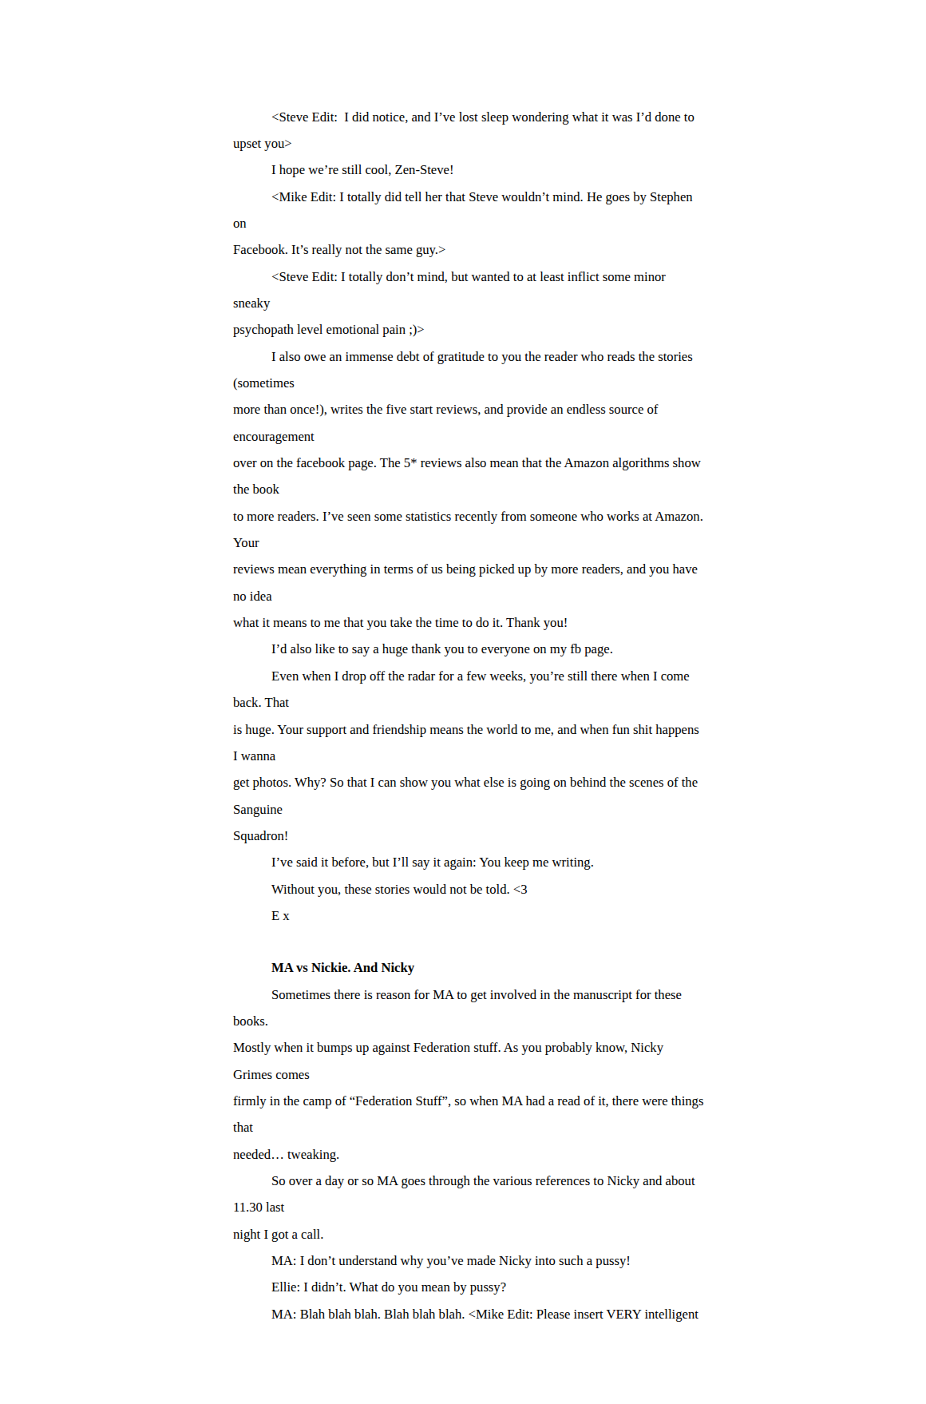<Steve Edit: I did notice, and I’ve lost sleep wondering what it was I’d done to upset you>
I hope we’re still cool, Zen-Steve!
<Mike Edit: I totally did tell her that Steve wouldn’t mind. He goes by Stephen on
Facebook. It’s really not the same guy.>
<Steve Edit: I totally don’t mind, but wanted to at least inflict some minor sneaky
psychopath level emotional pain ;)>
I also owe an immense debt of gratitude to you the reader who reads the stories (sometimes
more than once!), writes the five start reviews, and provide an endless source of encouragement
over on the facebook page. The 5* reviews also mean that the Amazon algorithms show the book
to more readers. I’ve seen some statistics recently from someone who works at Amazon. Your
reviews mean everything in terms of us being picked up by more readers, and you have no idea
what it means to me that you take the time to do it. Thank you!
I’d also like to say a huge thank you to everyone on my fb page.
Even when I drop off the radar for a few weeks, you’re still there when I come back. That
is huge. Your support and friendship means the world to me, and when fun shit happens I wanna
get photos. Why? So that I can show you what else is going on behind the scenes of the Sanguine
Squadron!
I’ve said it before, but I’ll say it again: You keep me writing.
Without you, these stories would not be told. <3
E x
MA vs Nickie. And Nicky
Sometimes there is reason for MA to get involved in the manuscript for these books.
Mostly when it bumps up against Federation stuff. As you probably know, Nicky Grimes comes
firmly in the camp of “Federation Stuff”, so when MA had a read of it, there were things that
needed… tweaking.
So over a day or so MA goes through the various references to Nicky and about 11.30 last
night I got a call.
MA: I don’t understand why you’ve made Nicky into such a pussy!
Ellie: I didn’t. What do you mean by pussy?
MA: Blah blah blah. Blah blah blah. <Mike Edit: Please insert VERY intelligent